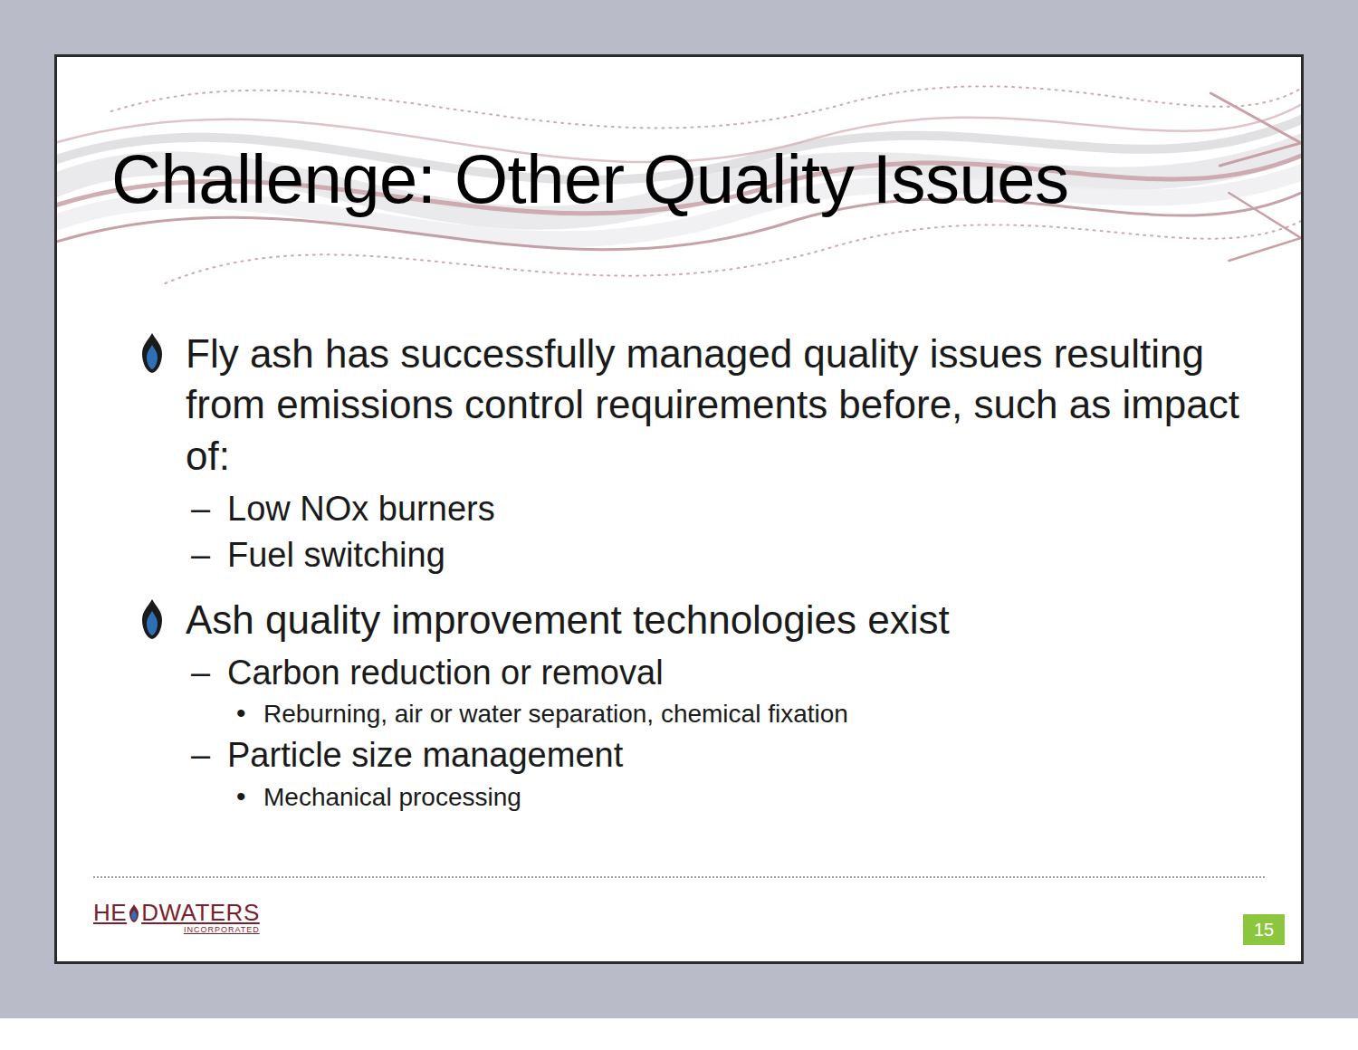Challenge: Other Quality Issues
Fly ash has successfully managed quality issues resulting from emissions control requirements before, such as impact of:
Low NOx burners
Fuel switching
Ash quality improvement technologies exist
Carbon reduction or removal
Reburning, air or water separation, chemical fixation
Particle size management
Mechanical processing
HEDWATERS INCORPORATED
15